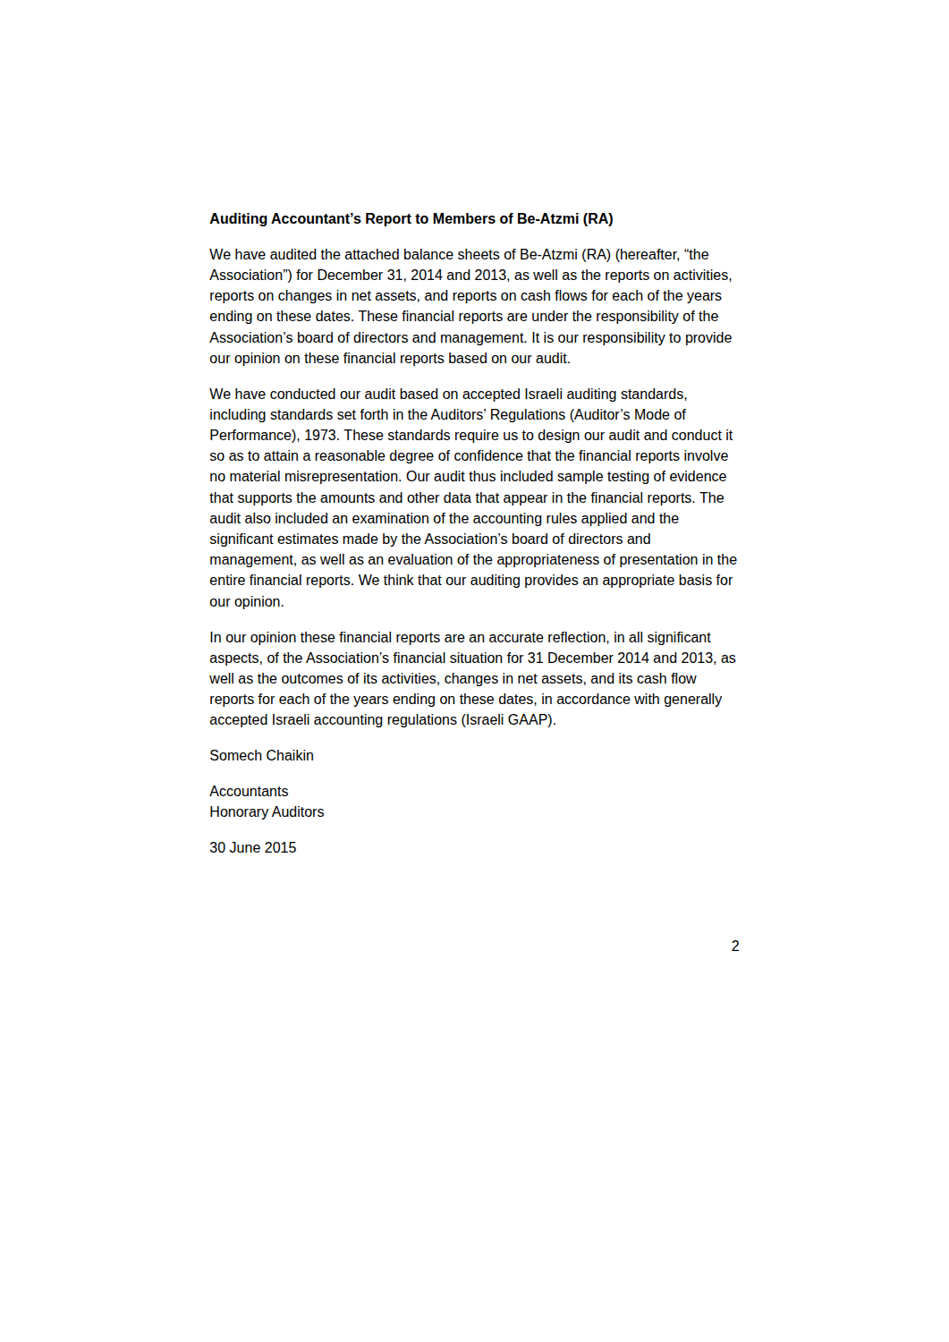Auditing Accountant’s Report to Members of Be-Atzmi (RA)
We have audited the attached balance sheets of Be-Atzmi (RA) (hereafter, “the Association”) for December 31, 2014 and 2013, as well as the reports on activities, reports on changes in net assets, and reports on cash flows for each of the years ending on these dates. These financial reports are under the responsibility of the Association’s board of directors and management. It is our responsibility to provide our opinion on these financial reports based on our audit.
We have conducted our audit based on accepted Israeli auditing standards, including standards set forth in the Auditors’ Regulations (Auditor’s Mode of Performance), 1973. These standards require us to design our audit and conduct it so as to attain a reasonable degree of confidence that the financial reports involve no material misrepresentation. Our audit thus included sample testing of evidence that supports the amounts and other data that appear in the financial reports. The audit also included an examination of the accounting rules applied and the significant estimates made by the Association’s board of directors and management, as well as an evaluation of the appropriateness of presentation in the entire financial reports. We think that our auditing provides an appropriate basis for our opinion.
In our opinion these financial reports are an accurate reflection, in all significant aspects, of the Association’s financial situation for 31 December 2014 and 2013, as well as the outcomes of its activities, changes in net assets, and its cash flow reports for each of the years ending on these dates, in accordance with generally accepted Israeli accounting regulations (Israeli GAAP).
Somech Chaikin
Accountants
Honorary Auditors
30 June 2015
2